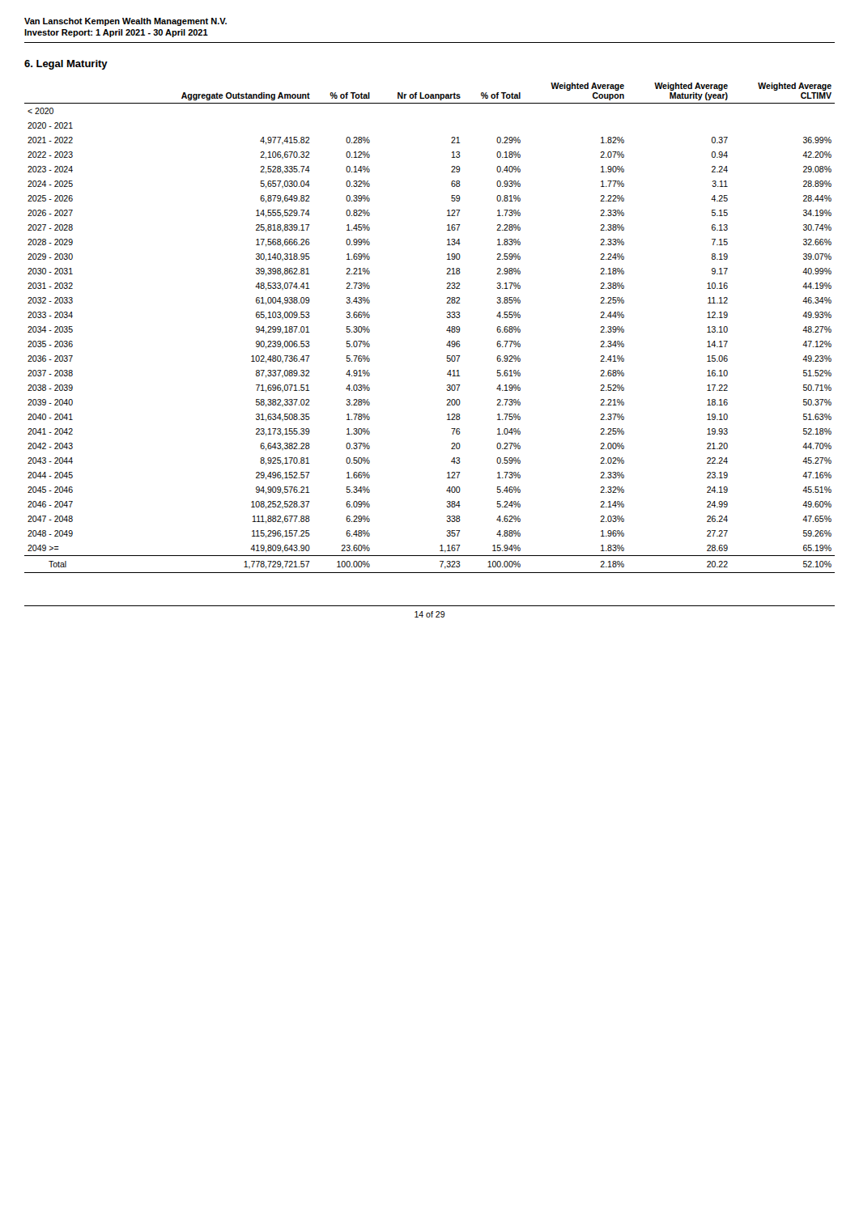Van Lanschot Kempen Wealth Management N.V.
Investor Report: 1 April 2021 - 30 April 2021
6. Legal Maturity
| | Aggregate Outstanding Amount | % of Total | Nr of Loanparts | % of Total | Weighted Average Coupon | Weighted Average Maturity (year) | Weighted Average CLTIMV |
| --- | --- | --- | --- | --- | --- | --- | --- |
| < 2020 | | | | | | | |
| 2020 - 2021 | | | | | | | |
| 2021 - 2022 | 4,977,415.82 | 0.28% | 21 | 0.29% | 1.82% | 0.37 | 36.99% |
| 2022 - 2023 | 2,106,670.32 | 0.12% | 13 | 0.18% | 2.07% | 0.94 | 42.20% |
| 2023 - 2024 | 2,528,335.74 | 0.14% | 29 | 0.40% | 1.90% | 2.24 | 29.08% |
| 2024 - 2025 | 5,657,030.04 | 0.32% | 68 | 0.93% | 1.77% | 3.11 | 28.89% |
| 2025 - 2026 | 6,879,649.82 | 0.39% | 59 | 0.81% | 2.22% | 4.25 | 28.44% |
| 2026 - 2027 | 14,555,529.74 | 0.82% | 127 | 1.73% | 2.33% | 5.15 | 34.19% |
| 2027 - 2028 | 25,818,839.17 | 1.45% | 167 | 2.28% | 2.38% | 6.13 | 30.74% |
| 2028 - 2029 | 17,568,666.26 | 0.99% | 134 | 1.83% | 2.33% | 7.15 | 32.66% |
| 2029 - 2030 | 30,140,318.95 | 1.69% | 190 | 2.59% | 2.24% | 8.19 | 39.07% |
| 2030 - 2031 | 39,398,862.81 | 2.21% | 218 | 2.98% | 2.18% | 9.17 | 40.99% |
| 2031 - 2032 | 48,533,074.41 | 2.73% | 232 | 3.17% | 2.38% | 10.16 | 44.19% |
| 2032 - 2033 | 61,004,938.09 | 3.43% | 282 | 3.85% | 2.25% | 11.12 | 46.34% |
| 2033 - 2034 | 65,103,009.53 | 3.66% | 333 | 4.55% | 2.44% | 12.19 | 49.93% |
| 2034 - 2035 | 94,299,187.01 | 5.30% | 489 | 6.68% | 2.39% | 13.10 | 48.27% |
| 2035 - 2036 | 90,239,006.53 | 5.07% | 496 | 6.77% | 2.34% | 14.17 | 47.12% |
| 2036 - 2037 | 102,480,736.47 | 5.76% | 507 | 6.92% | 2.41% | 15.06 | 49.23% |
| 2037 - 2038 | 87,337,089.32 | 4.91% | 411 | 5.61% | 2.68% | 16.10 | 51.52% |
| 2038 - 2039 | 71,696,071.51 | 4.03% | 307 | 4.19% | 2.52% | 17.22 | 50.71% |
| 2039 - 2040 | 58,382,337.02 | 3.28% | 200 | 2.73% | 2.21% | 18.16 | 50.37% |
| 2040 - 2041 | 31,634,508.35 | 1.78% | 128 | 1.75% | 2.37% | 19.10 | 51.63% |
| 2041 - 2042 | 23,173,155.39 | 1.30% | 76 | 1.04% | 2.25% | 19.93 | 52.18% |
| 2042 - 2043 | 6,643,382.28 | 0.37% | 20 | 0.27% | 2.00% | 21.20 | 44.70% |
| 2043 - 2044 | 8,925,170.81 | 0.50% | 43 | 0.59% | 2.02% | 22.24 | 45.27% |
| 2044 - 2045 | 29,496,152.57 | 1.66% | 127 | 1.73% | 2.33% | 23.19 | 47.16% |
| 2045 - 2046 | 94,909,576.21 | 5.34% | 400 | 5.46% | 2.32% | 24.19 | 45.51% |
| 2046 - 2047 | 108,252,528.37 | 6.09% | 384 | 5.24% | 2.14% | 24.99 | 49.60% |
| 2047 - 2048 | 111,882,677.88 | 6.29% | 338 | 4.62% | 2.03% | 26.24 | 47.65% |
| 2048 - 2049 | 115,296,157.25 | 6.48% | 357 | 4.88% | 1.96% | 27.27 | 59.26% |
| 2049 >= | 419,809,643.90 | 23.60% | 1,167 | 15.94% | 1.83% | 28.69 | 65.19% |
| Total | 1,778,729,721.57 | 100.00% | 7,323 | 100.00% | 2.18% | 20.22 | 52.10% |
14 of 29